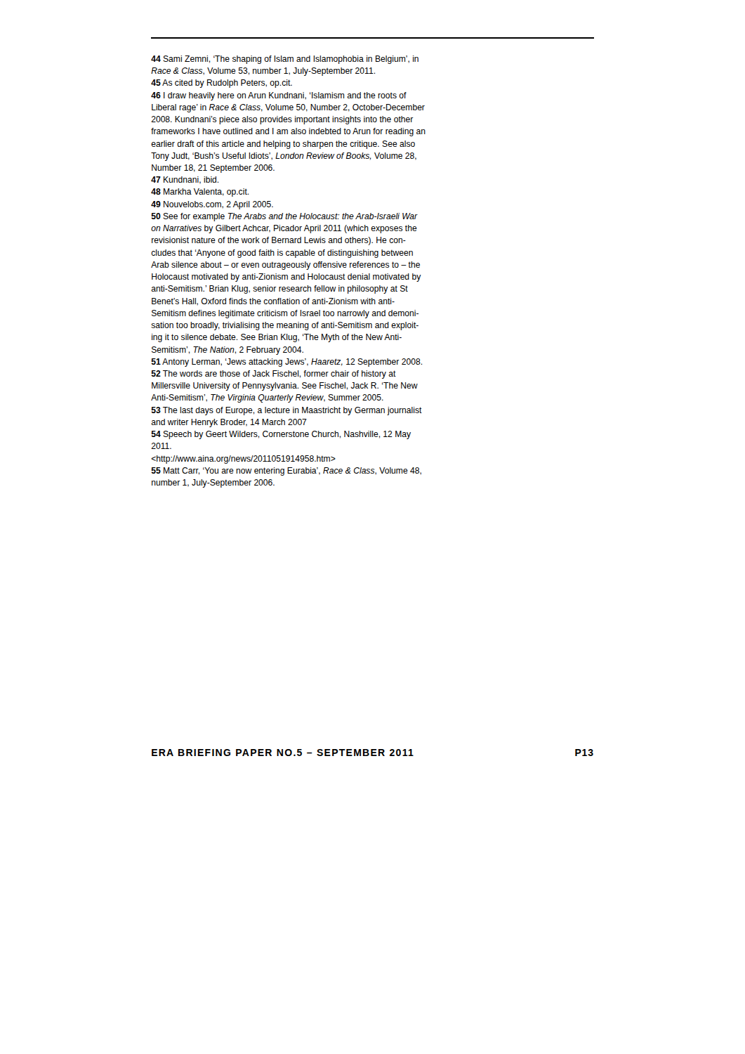44 Sami Zemni, ‘The shaping of Islam and Islamophobia in Belgium’, in Race & Class, Volume 53, number 1, July-September 2011.
45 As cited by Rudolph Peters, op.cit.
46 I draw heavily here on Arun Kundnani, ‘Islamism and the roots of Liberal rage’ in Race & Class, Volume 50, Number 2, October-December 2008. Kundnani’s piece also provides important insights into the other frameworks I have outlined and I am also indebted to Arun for reading an earlier draft of this article and helping to sharpen the critique. See also Tony Judt, ‘Bush’s Useful Idiots’, London Review of Books, Volume 28, Number 18, 21 September 2006.
47 Kundnani, ibid.
48 Markha Valenta, op.cit.
49 Nouvelobs.com, 2 April 2005.
50 See for example The Arabs and the Holocaust: the Arab-Israeli War on Narratives by Gilbert Achcar, Picador April 2011 (which exposes the revisionist nature of the work of Bernard Lewis and others). He concludes that ‘Anyone of good faith is capable of distinguishing between Arab silence about – or even outrageously offensive references to – the Holocaust motivated by anti-Zionism and Holocaust denial motivated by anti-Semitism.’ Brian Klug, senior research fellow in philosophy at St Benet’s Hall, Oxford finds the conflation of anti-Zionism with anti-Semitism defines legitimate criticism of Israel too narrowly and demonisation too broadly, trivialising the meaning of anti-Semitism and exploiting it to silence debate. See Brian Klug, ‘The Myth of the New Anti-Semitism’, The Nation, 2 February 2004.
51 Antony Lerman, ‘Jews attacking Jews’, Haaretz, 12 September 2008.
52 The words are those of Jack Fischel, former chair of history at Millersville University of Pennysylvania. See Fischel, Jack R. ‘The New Anti-Semitism’, The Virginia Quarterly Review, Summer 2005.
53 The last days of Europe, a lecture in Maastricht by German journalist and writer Henryk Broder, 14 March 2007
54 Speech by Geert Wilders, Cornerstone Church, Nashville, 12 May 2011.
<http://www.aina.org/news/2011051914958.htm>
55 Matt Carr, ‘You are now entering Eurabia’, Race & Class, Volume 48, number 1, July-September 2006.
ERA BRIEFING PAPER NO.5 – SEPTEMBER 2011
P13